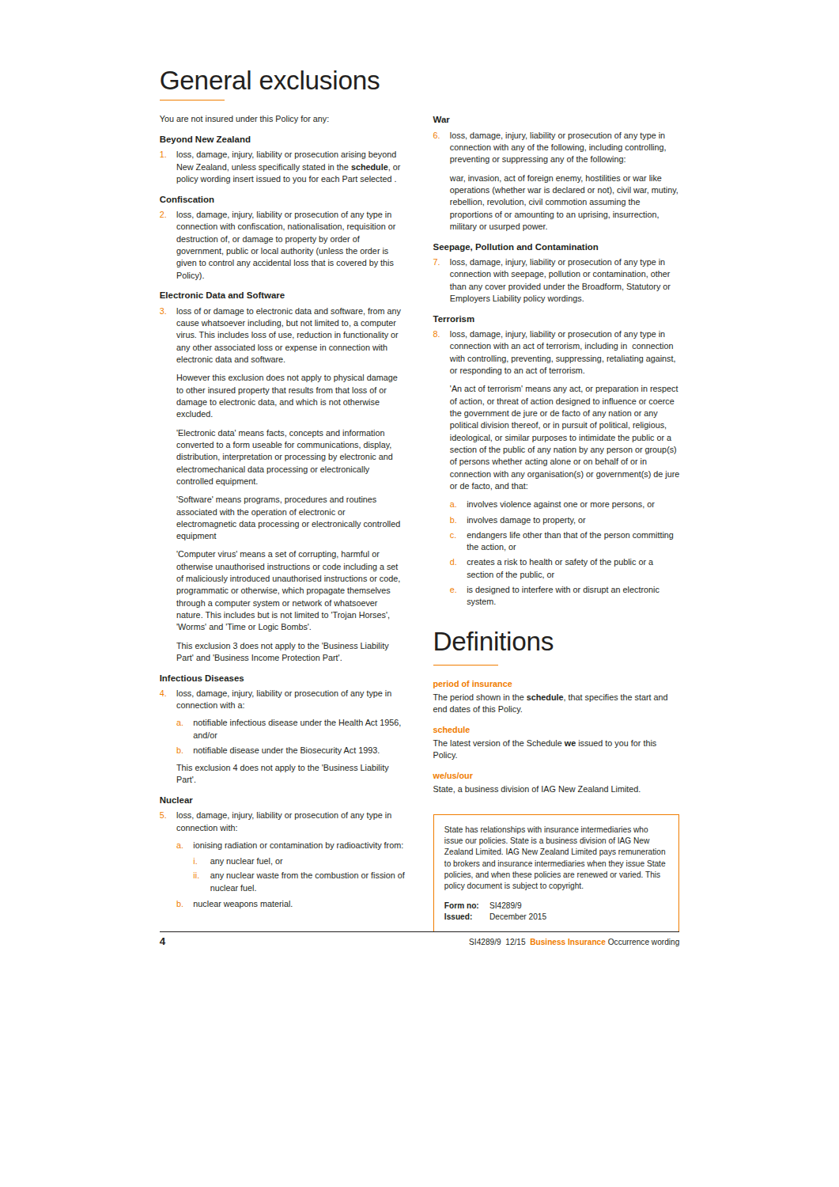General exclusions
You are not insured under this Policy for any:
Beyond New Zealand
1. loss, damage, injury, liability or prosecution arising beyond New Zealand, unless specifically stated in the schedule, or policy wording insert issued to you for each Part selected .
Confiscation
2. loss, damage, injury, liability or prosecution of any type in connection with confiscation, nationalisation, requisition or destruction of, or damage to property by order of government, public or local authority (unless the order is given to control any accidental loss that is covered by this Policy).
Electronic Data and Software
3. loss of or damage to electronic data and software, from any cause whatsoever including, but not limited to, a computer virus. This includes loss of use, reduction in functionality or any other associated loss or expense in connection with electronic data and software.
However this exclusion does not apply to physical damage to other insured property that results from that loss of or damage to electronic data, and which is not otherwise excluded.
'Electronic data' means facts, concepts and information converted to a form useable for communications, display, distribution, interpretation or processing by electronic and electromechanical data processing or electronically controlled equipment.
'Software' means programs, procedures and routines associated with the operation of electronic or electromagnetic data processing or electronically controlled equipment
'Computer virus' means a set of corrupting, harmful or otherwise unauthorised instructions or code including a set of maliciously introduced unauthorised instructions or code, programmatic or otherwise, which propagate themselves through a computer system or network of whatsoever nature. This includes but is not limited to 'Trojan Horses', 'Worms' and 'Time or Logic Bombs'.
This exclusion 3 does not apply to the 'Business Liability Part' and 'Business Income Protection Part'.
Infectious Diseases
4. loss, damage, injury, liability or prosecution of any type in connection with a:
a. notifiable infectious disease under the Health Act 1956, and/or
b. notifiable disease under the Biosecurity Act 1993.
This exclusion 4 does not apply to the 'Business Liability Part'.
Nuclear
5. loss, damage, injury, liability or prosecution of any type in connection with:
a. ionising radiation or contamination by radioactivity from:
i. any nuclear fuel, or
ii. any nuclear waste from the combustion or fission of nuclear fuel.
b. nuclear weapons material.
War
6. loss, damage, injury, liability or prosecution of any type in connection with any of the following, including controlling, preventing or suppressing any of the following:
war, invasion, act of foreign enemy, hostilities or war like operations (whether war is declared or not), civil war, mutiny, rebellion, revolution, civil commotion assuming the proportions of or amounting to an uprising, insurrection, military or usurped power.
Seepage, Pollution and Contamination
7. loss, damage, injury, liability or prosecution of any type in connection with seepage, pollution or contamination, other than any cover provided under the Broadform, Statutory or Employers Liability policy wordings.
Terrorism
8. loss, damage, injury, liability or prosecution of any type in connection with an act of terrorism, including in connection with controlling, preventing, suppressing, retaliating against, or responding to an act of terrorism.
'An act of terrorism' means any act, or preparation in respect of action, or threat of action designed to influence or coerce the government de jure or de facto of any nation or any political division thereof, or in pursuit of political, religious, ideological, or similar purposes to intimidate the public or a section of the public of any nation by any person or group(s) of persons whether acting alone or on behalf of or in connection with any organisation(s) or government(s) de jure or de facto, and that:
a. involves violence against one or more persons, or
b. involves damage to property, or
c. endangers life other than that of the person committing the action, or
d. creates a risk to health or safety of the public or a section of the public, or
e. is designed to interfere with or disrupt an electronic system.
Definitions
period of insurance
The period shown in the schedule, that specifies the start and end dates of this Policy.
schedule
The latest version of the Schedule we issued to you for this Policy.
we/us/our
State, a business division of IAG New Zealand Limited.
State has relationships with insurance intermediaries who issue our policies. State is a business division of IAG New Zealand Limited. IAG New Zealand Limited pays remuneration to brokers and insurance intermediaries when they issue State policies, and when these policies are renewed or varied. This policy document is subject to copyright.
| Form no: | SI4289/9 |
| Issued: | December 2015 |
4
SI4289/9 12/15 Business Insurance Occurrence wording